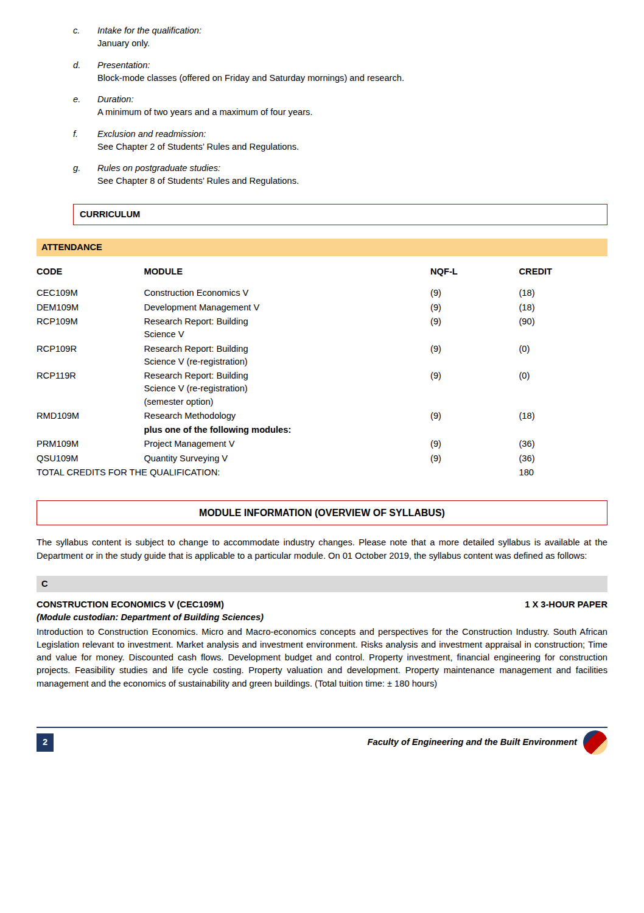c.
Intake for the qualification:
January only.
d.
Presentation:
Block-mode classes (offered on Friday and Saturday mornings) and research.
e.
Duration:
A minimum of two years and a maximum of four years.
f.
Exclusion and readmission:
See Chapter 2 of Students’ Rules and Regulations.
g.
Rules on postgraduate studies:
See Chapter 8 of Students’ Rules and Regulations.
CURRICULUM
ATTENDANCE
| CODE | MODULE | NQF-L | CREDIT |
| --- | --- | --- | --- |
| CEC109M | Construction Economics V | (9) | (18) |
| DEM109M | Development Management V | (9) | (18) |
| RCP109M | Research Report: Building Science V | (9) | (90) |
| RCP109R | Research Report: Building Science V (re-registration) | (9) | (0) |
| RCP119R | Research Report: Building Science V (re-registration) (semester option) | (9) | (0) |
| RMD109M | Research Methodology | (9) | (18) |
| | plus one of the following modules: | | |
| PRM109M | Project Management V | (9) | (36) |
| QSU109M | Quantity Surveying V | (9) | (36) |
| TOTAL CREDITS FOR THE QUALIFICATION: | 180 |
MODULE INFORMATION (OVERVIEW OF SYLLABUS)
The syllabus content is subject to change to accommodate industry changes. Please note that a more detailed syllabus is available at the Department or in the study guide that is applicable to a particular module. On 01 October 2019, the syllabus content was defined as follows:
C
CONSTRUCTION ECONOMICS V (CEC109M) 1 X 3-HOUR PAPER
(Module custodian: Department of Building Sciences)
Introduction to Construction Economics. Micro and Macro-economics concepts and perspectives for the Construction Industry. South African Legislation relevant to investment. Market analysis and investment environment. Risks analysis and investment appraisal in construction; Time and value for money. Discounted cash flows. Development budget and control. Property investment, financial engineering for construction projects. Feasibility studies and life cycle costing. Property valuation and development. Property maintenance management and facilities management and the economics of sustainability and green buildings. (Total tuition time: ± 180 hours)
2
Faculty of Engineering and the Built Environment